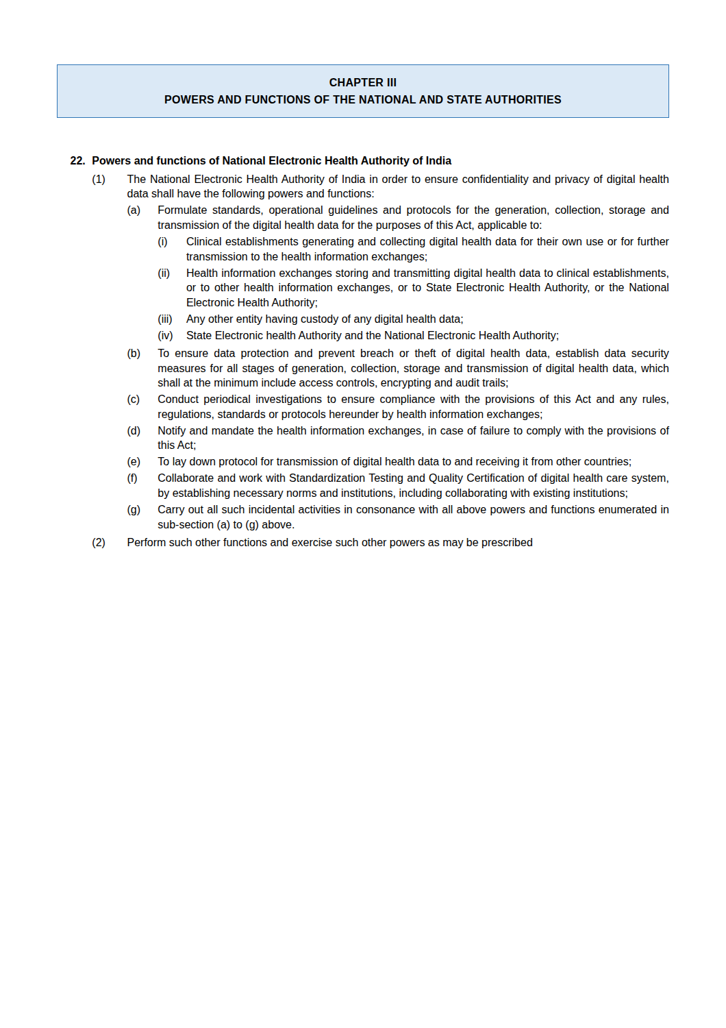CHAPTER III
POWERS AND FUNCTIONS OF THE NATIONAL AND STATE AUTHORITIES
22.
Powers and functions of National Electronic Health Authority of India
(1)
The National Electronic Health Authority of India in order to ensure confidentiality and privacy of digital health data shall have the following powers and functions:
(a)
Formulate standards, operational guidelines and protocols for the generation, collection, storage and transmission of the digital health data for the purposes of this Act, applicable to:
(i)
Clinical establishments generating and collecting digital health data for their own use or for further transmission to the health information exchanges;
(ii)
Health information exchanges storing and transmitting digital health data to clinical establishments, or to other health information exchanges, or to State Electronic Health Authority, or the National Electronic Health Authority;
(iii)
Any other entity having custody of any digital health data;
(iv)
State Electronic health Authority and the National Electronic Health Authority;
(b)
To ensure data protection and prevent breach or theft of digital health data, establish data security measures for all stages of generation, collection, storage and transmission of digital health data, which shall at the minimum include access controls, encrypting and audit trails;
(c)
Conduct periodical investigations to ensure compliance with the provisions of this Act and any rules, regulations, standards or protocols hereunder by health information exchanges;
(d)
Notify and mandate the health information exchanges, in case of failure to comply with the provisions of this Act;
(e)
To lay down protocol for transmission of digital health data to and receiving it from other countries;
(f)
Collaborate and work with Standardization Testing and Quality Certification of digital health care system, by establishing necessary norms and institutions, including collaborating with existing institutions;
(g)
Carry out all such incidental activities in consonance with all above powers and functions enumerated in sub-section (a) to (g) above.
(2)
Perform such other functions and exercise such other powers as may be prescribed